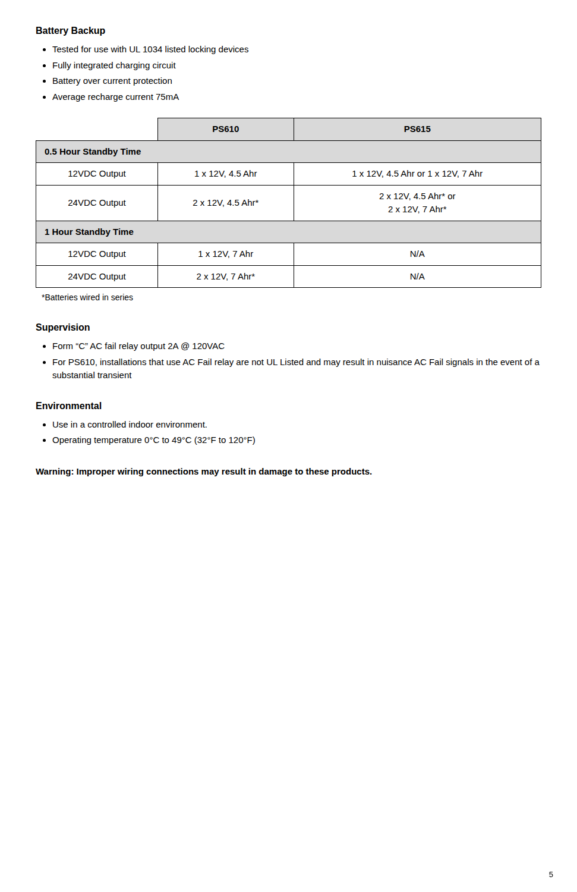Battery Backup
Tested for use with UL 1034 listed locking devices
Fully integrated charging circuit
Battery over current protection
Average recharge current 75mA
| | PS610 | PS615 |
| --- | --- | --- |
| 0.5 Hour Standby Time |
| 12VDC Output | 1 x 12V, 4.5 Ahr | 1 x 12V, 4.5 Ahr or 1 x 12V, 7 Ahr |
| 24VDC Output | 2 x 12V, 4.5 Ahr* | 2 x 12V, 4.5 Ahr* or 2 x 12V, 7 Ahr* |
| 1 Hour Standby Time |
| 12VDC Output | 1 x 12V, 7 Ahr | N/A |
| 24VDC Output | 2 x 12V, 7 Ahr* | N/A |
*Batteries wired in series
Supervision
Form “C” AC fail relay output 2A @ 120VAC
For PS610, installations that use AC Fail relay are not UL Listed and may result in nuisance AC Fail signals in the event of a substantial transient
Environmental
Use in a controlled indoor environment.
Operating temperature 0°C to 49°C (32°F to 120°F)
Warning: Improper wiring connections may result in damage to these products.
5